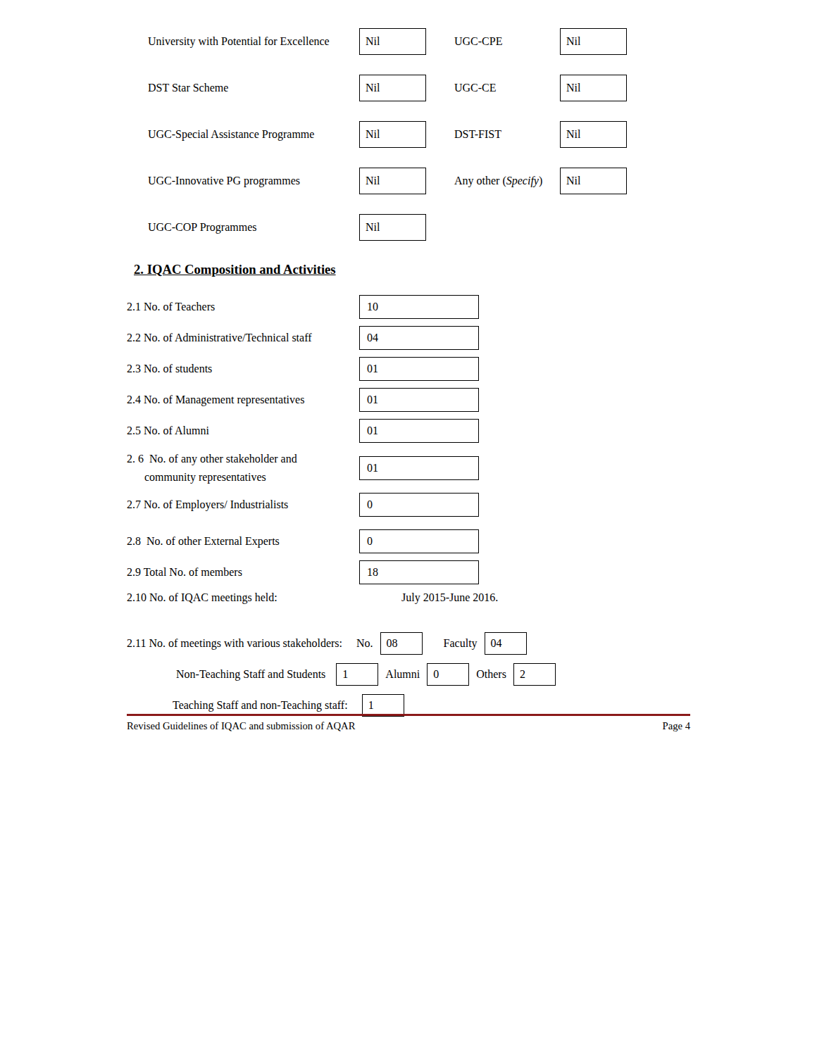University with Potential for Excellence
Nil
UGC-CPE
Nil
DST Star Scheme
Nil
UGC-CE
Nil
UGC-Special Assistance Programme
Nil
DST-FIST
Nil
UGC-Innovative PG programmes
Nil
Any other (Specify)
Nil
UGC-COP Programmes
Nil
2. IQAC Composition and Activities
2.1 No. of Teachers
10
2.2 No. of Administrative/Technical staff
04
2.3 No. of students
01
2.4 No. of Management representatives
01
2.5 No. of Alumni
01
2. 6 No. of any other stakeholder and
community representatives
01
2.7 No. of Employers/ Industrialists
0
2.8 No. of other External Experts
0
2.9 Total No. of members
18
2.10 No. of IQAC meetings held:
July 2015-June 2016.
2.11 No. of meetings with various stakeholders:
No.
08
Faculty
04
Non-Teaching Staff and Students
1
Alumni
0
Others
2
Teaching Staff and non-Teaching staff:
1
Revised Guidelines of IQAC and submission of AQAR
Page 4